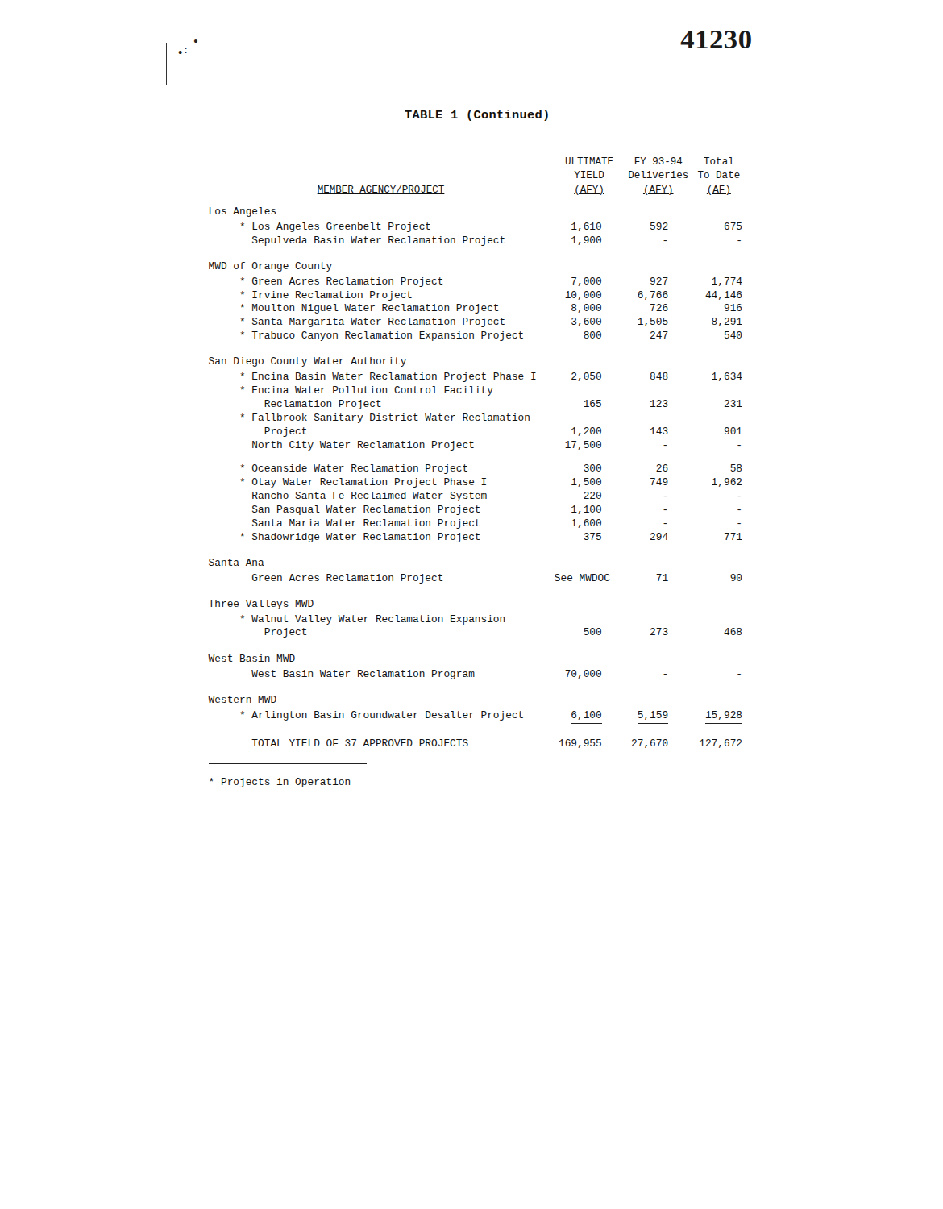• • :
41230
TABLE 1 (Continued)
| | ULTIMATE | FY 93-94 | Total |
| --- | --- | --- | --- |
| | YIELD | Deliveries | To Date |
| MEMBER AGENCY/PROJECT | (AFY) | (AFY) | (AF) |
| Los Angeles |
| * Los Angeles Greenbelt Project | 1,610 | 592 | 675 |
| Sepulveda Basin Water Reclamation Project | 1,900 | - | - |
| MWD of Orange County |
| * Green Acres Reclamation Project | 7,000 | 927 | 1,774 |
| * Irvine Reclamation Project | 10,000 | 6,766 | 44,146 |
| * Moulton Niguel Water Reclamation Project | 8,000 | 726 | 916 |
| * Santa Margarita Water Reclamation Project | 3,600 | 1,505 | 8,291 |
| * Trabuco Canyon Reclamation Expansion Project | 800 | 247 | 540 |
| San Diego County Water Authority |
| * Encina Basin Water Reclamation Project Phase I | 2,050 | 848 | 1,634 |
| * Encina Water Pollution Control Facility | | | |
| Reclamation Project | 165 | 123 | 231 |
| * Fallbrook Sanitary District Water Reclamation | | | |
| Project | 1,200 | 143 | 901 |
| North City Water Reclamation Project | 17,500 | - | - |
| * Oceanside Water Reclamation Project | 300 | 26 | 58 |
| * Otay Water Reclamation Project Phase I | 1,500 | 749 | 1,962 |
| Rancho Santa Fe Reclaimed Water System | 220 | - | - |
| San Pasqual Water Reclamation Project | 1,100 | - | - |
| Santa Maria Water Reclamation Project | 1,600 | - | - |
| * Shadowridge Water Reclamation Project | 375 | 294 | 771 |
| Santa Ana |
| Green Acres Reclamation Project | See MWDOC | 71 | 90 |
| Three Valleys MWD |
| * Walnut Valley Water Reclamation Expansion | | | |
| Project | 500 | 273 | 468 |
| West Basin MWD |
| West Basin Water Reclamation Program | 70,000 | - | - |
| Western MWD |
| * Arlington Basin Groundwater Desalter Project | 6,100 | 5,159 | 15,928 |
| TOTAL YIELD OF 37 APPROVED PROJECTS | 169,955 | 27,670 | 127,672 |
* Projects in Operation